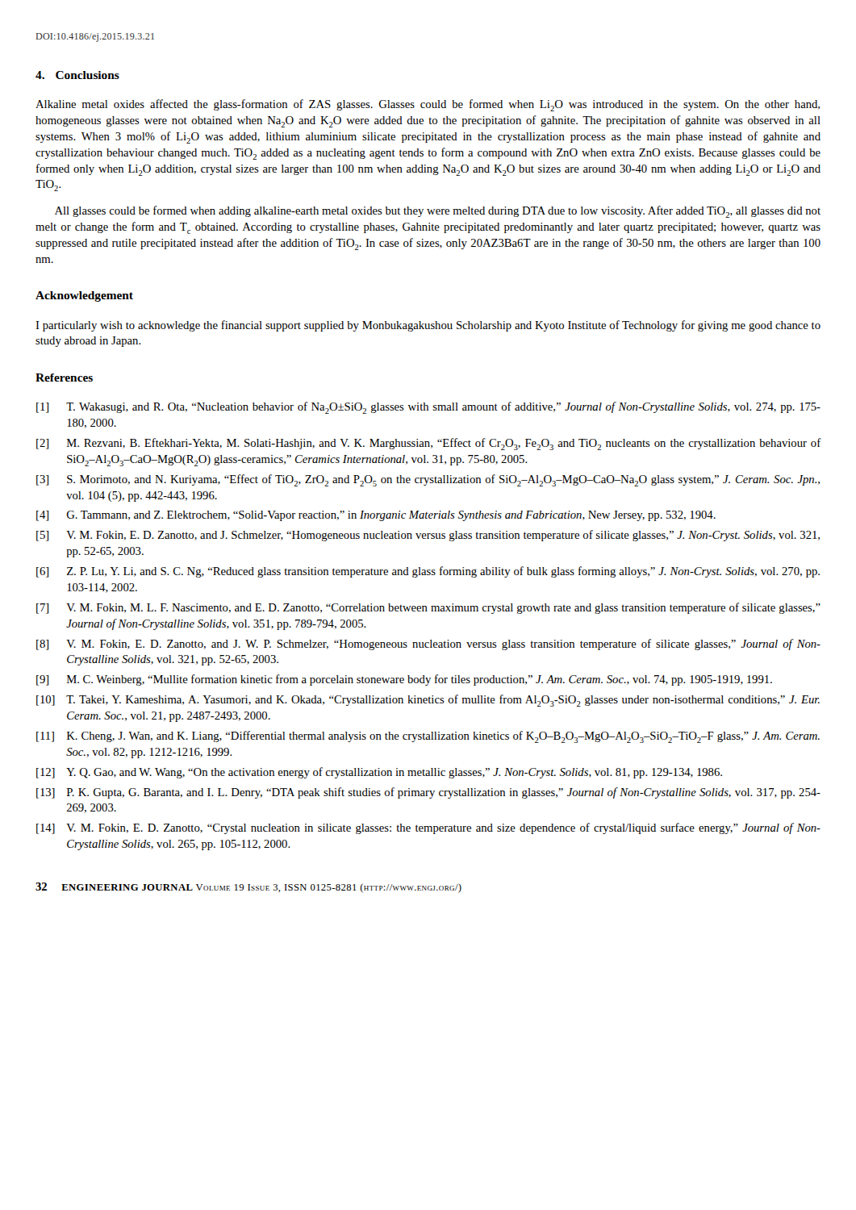DOI:10.4186/ej.2015.19.3.21
4. Conclusions
Alkaline metal oxides affected the glass-formation of ZAS glasses. Glasses could be formed when Li2O was introduced in the system. On the other hand, homogeneous glasses were not obtained when Na2O and K2O were added due to the precipitation of gahnite. The precipitation of gahnite was observed in all systems. When 3 mol% of Li2O was added, lithium aluminium silicate precipitated in the crystallization process as the main phase instead of gahnite and crystallization behaviour changed much. TiO2 added as a nucleating agent tends to form a compound with ZnO when extra ZnO exists. Because glasses could be formed only when Li2O addition, crystal sizes are larger than 100 nm when adding Na2O and K2O but sizes are around 30-40 nm when adding Li2O or Li2O and TiO2.
All glasses could be formed when adding alkaline-earth metal oxides but they were melted during DTA due to low viscosity. After added TiO2, all glasses did not melt or change the form and Tc obtained. According to crystalline phases, Gahnite precipitated predominantly and later quartz precipitated; however, quartz was suppressed and rutile precipitated instead after the addition of TiO2. In case of sizes, only 20AZ3Ba6T are in the range of 30-50 nm, the others are larger than 100 nm.
Acknowledgement
I particularly wish to acknowledge the financial support supplied by Monbukagakushou Scholarship and Kyoto Institute of Technology for giving me good chance to study abroad in Japan.
References
T. Wakasugi, and R. Ota, “Nucleation behavior of Na2O±SiO2 glasses with small amount of additive,” Journal of Non-Crystalline Solids, vol. 274, pp. 175-180, 2000.
M. Rezvani, B. Eftekhari-Yekta, M. Solati-Hashjin, and V. K. Marghussian, “Effect of Cr2O3, Fe2O3 and TiO2 nucleants on the crystallization behaviour of SiO2–Al2O3–CaO–MgO(R2O) glass-ceramics,” Ceramics International, vol. 31, pp. 75-80, 2005.
S. Morimoto, and N. Kuriyama, “Effect of TiO2, ZrO2 and P2O5 on the crystallization of SiO2–Al2O3–MgO–CaO–Na2O glass system,” J. Ceram. Soc. Jpn., vol. 104 (5), pp. 442-443, 1996.
G. Tammann, and Z. Elektrochem, “Solid-Vapor reaction,” in Inorganic Materials Synthesis and Fabrication, New Jersey, pp. 532, 1904.
V. M. Fokin, E. D. Zanotto, and J. Schmelzer, “Homogeneous nucleation versus glass transition temperature of silicate glasses,” J. Non-Cryst. Solids, vol. 321, pp. 52-65, 2003.
Z. P. Lu, Y. Li, and S. C. Ng, “Reduced glass transition temperature and glass forming ability of bulk glass forming alloys,” J. Non-Cryst. Solids, vol. 270, pp. 103-114, 2002.
V. M. Fokin, M. L. F. Nascimento, and E. D. Zanotto, “Correlation between maximum crystal growth rate and glass transition temperature of silicate glasses,” Journal of Non-Crystalline Solids, vol. 351, pp. 789-794, 2005.
V. M. Fokin, E. D. Zanotto, and J. W. P. Schmelzer, “Homogeneous nucleation versus glass transition temperature of silicate glasses,” Journal of Non-Crystalline Solids, vol. 321, pp. 52-65, 2003.
M. C. Weinberg, “Mullite formation kinetic from a porcelain stoneware body for tiles production,” J. Am. Ceram. Soc., vol. 74, pp. 1905-1919, 1991.
T. Takei, Y. Kameshima, A. Yasumori, and K. Okada, “Crystallization kinetics of mullite from Al2O3-SiO2 glasses under non-isothermal conditions,” J. Eur. Ceram. Soc., vol. 21, pp. 2487-2493, 2000.
K. Cheng, J. Wan, and K. Liang, “Differential thermal analysis on the crystallization kinetics of K2O–B2O3–MgO–Al2O3–SiO2–TiO2–F glass,” J. Am. Ceram. Soc., vol. 82, pp. 1212-1216, 1999.
Y. Q. Gao, and W. Wang, “On the activation energy of crystallization in metallic glasses,” J. Non-Cryst. Solids, vol. 81, pp. 129-134, 1986.
P. K. Gupta, G. Baranta, and I. L. Denry, “DTA peak shift studies of primary crystallization in glasses,” Journal of Non-Crystalline Solids, vol. 317, pp. 254-269, 2003.
V. M. Fokin, E. D. Zanotto, “Crystal nucleation in silicate glasses: the temperature and size dependence of crystal/liquid surface energy,” Journal of Non-Crystalline Solids, vol. 265, pp. 105-112, 2000.
32 ENGINEERING JOURNAL Volume 19 Issue 3, ISSN 0125-8281 (http://www.engj.org/)